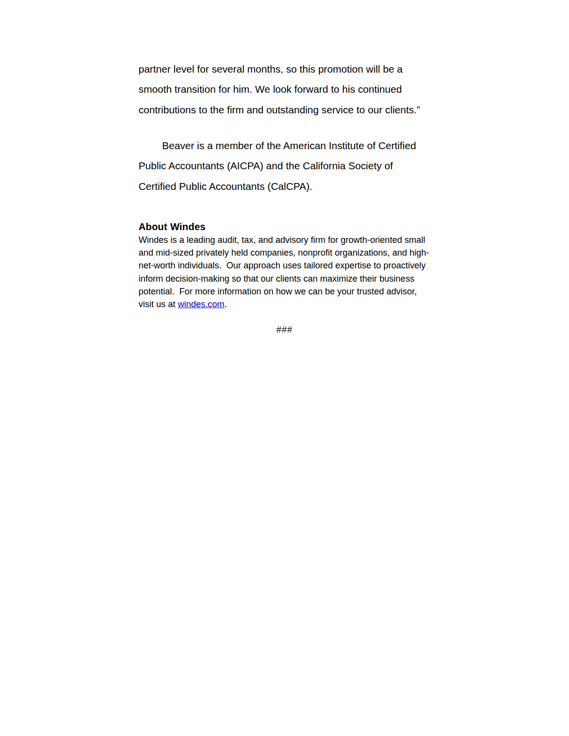partner level for several months, so this promotion will be a smooth transition for him. We look forward to his continued contributions to the firm and outstanding service to our clients.”
Beaver is a member of the American Institute of Certified Public Accountants (AICPA) and the California Society of Certified Public Accountants (CalCPA).
About Windes
Windes is a leading audit, tax, and advisory firm for growth-oriented small and mid-sized privately held companies, nonprofit organizations, and high-net-worth individuals. Our approach uses tailored expertise to proactively inform decision-making so that our clients can maximize their business potential. For more information on how we can be your trusted advisor, visit us at windes.com.
###